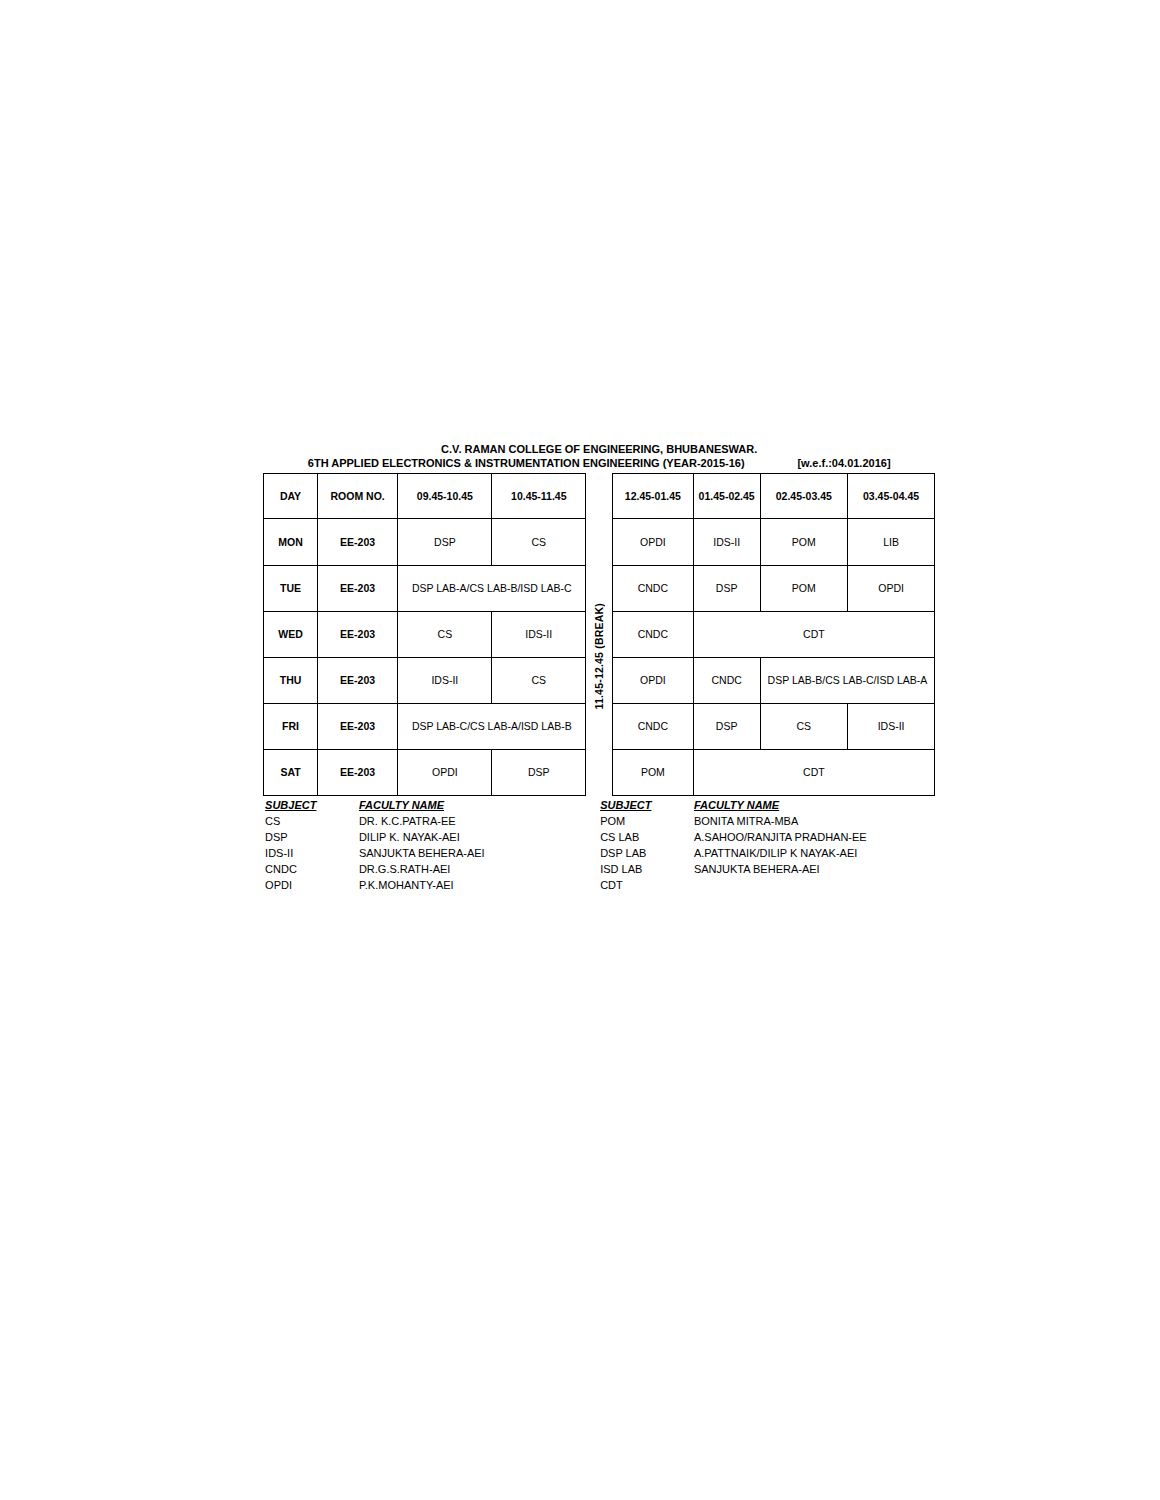C.V. RAMAN COLLEGE OF ENGINEERING, BHUBANESWAR.
6TH APPLIED ELECTRONICS & INSTRUMENTATION ENGINEERING (YEAR-2015-16)[w.e.f.:04.01.2016]
| DAY | ROOM NO. | 09.45-10.45 | 10.45-11.45 | | 12.45-01.45 | 01.45-02.45 | 02.45-03.45 | 03.45-04.45 |
| MON | EE-203 | DSP | CS | 11.45-12.45 (BREAK) | OPDI | IDS-II | POM | LIB |
| TUE | EE-203 | DSP LAB-A/CS LAB-B/ISD LAB-C | CNDC | DSP | POM | OPDI |
| WED | EE-203 | CS | IDS-II | CNDC | CDT |
| THU | EE-203 | IDS-II | CS | OPDI | CNDC | DSP LAB-B/CS LAB-C/ISD LAB-A |
| FRI | EE-203 | DSP LAB-C/CS LAB-A/ISD LAB-B | CNDC | DSP | CS | IDS-II |
| SAT | EE-203 | OPDI | DSP | POM | CDT |
| SUBJECT | FACULTY NAME | SUBJECT | FACULTY NAME |
| CS | DR. K.C.PATRA-EE | POM | BONITA MITRA-MBA |
| DSP | DILIP K. NAYAK-AEI | CS LAB | A.SAHOO/RANJITA PRADHAN-EE |
| IDS-II | SANJUKTA BEHERA-AEI | DSP LAB | A.PATTNAIK/DILIP K NAYAK-AEI |
| CNDC | DR.G.S.RATH-AEI | ISD LAB | SANJUKTA BEHERA-AEI |
| OPDI | P.K.MOHANTY-AEI | CDT | |